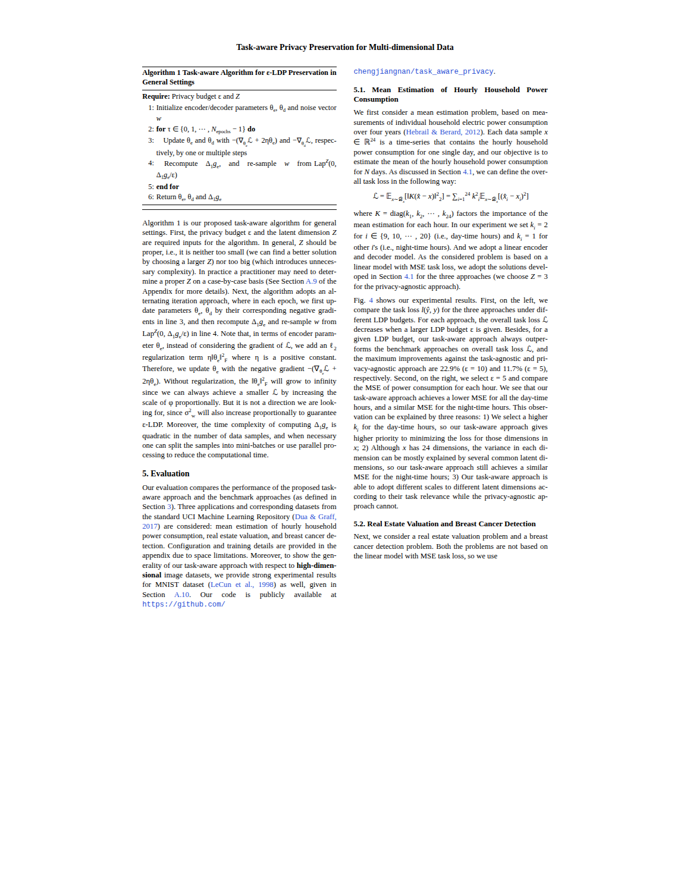Task-aware Privacy Preservation for Multi-dimensional Data
Algorithm 1 Task-aware Algorithm for ε-LDP Preservation in General Settings
Require: Privacy budget ε and Z
Initialize encoder/decoder parameters θe, θd and noise vector w
for τ ∈ {0, 1, ··· , Nepochs − 1} do
Update θe and θd with −(∇θeℒ + 2ηθe) and −∇θdℒ, respectively, by one or multiple steps
Recompute Δ1ge, and re-sample w from LapZ(0, Δ1ge/ε)
end for
Return θe, θd and Δ1ge
Algorithm 1 is our proposed task-aware algorithm for general settings. First, the privacy budget ε and the latent dimension Z are required inputs for the algorithm. In general, Z should be proper, i.e., it is neither too small (we can find a better solution by choosing a larger Z) nor too big (which introduces unnecessary complexity). In practice a practitioner may need to determine a proper Z on a case-by-case basis (See Section A.9 of the Appendix for more details). Next, the algorithm adopts an alternating iteration approach, where in each epoch, we first update parameters θe, θd by their corresponding negative gradients in line 3, and then recompute Δ1ge and re-sample w from LapZ(0, Δ1ge/ε) in line 4. Note that, in terms of encoder parameter θe, instead of considering the gradient of ℒ, we add an ℓ2 regularization term η‖θe‖2F where η is a positive constant. Therefore, we update θe with the negative gradient −(∇θeℒ + 2ηθe). Without regularization, the ‖θe‖2F will grow to infinity since we can always achieve a smaller ℒ by increasing the scale of φ proportionally. But it is not a direction we are looking for, since σ2w will also increase proportionally to guarantee ε-LDP. Moreover, the time complexity of computing Δ1ge is quadratic in the number of data samples, and when necessary one can split the samples into mini-batches or use parallel processing to reduce the computational time.
5. Evaluation
Our evaluation compares the performance of the proposed task-aware approach and the benchmark approaches (as defined in Section 3). Three applications and corresponding datasets from the standard UCI Machine Learning Repository (Dua & Graff, 2017) are considered: mean estimation of hourly household power consumption, real estate valuation, and breast cancer detection. Configuration and training details are provided in the appendix due to space limitations. Moreover, to show the generality of our task-aware approach with respect to high-dimensional image datasets, we provide strong experimental results for MNIST dataset (LeCun et al., 1998) as well, given in Section A.10. Our code is publicly available at https://github.com/
chengjiangnan/task_aware_privacy.
5.1. Mean Estimation of Hourly Household Power Consumption
We first consider a mean estimation problem, based on measurements of individual household electric power consumption over four years (Hebrail & Berard, 2012). Each data sample x ∈ ℝ24 is a time-series that contains the hourly household power consumption for one single day, and our objective is to estimate the mean of the hourly household power consumption for N days. As discussed in Section 4.1, we can define the overall task loss in the following way:
ℒ = 𝔼x∼𝒟x[‖K(x̂ − x)‖22] = ∑i=124 k2i𝔼x∼𝒟x[(x̂i − xi)2]
where K = diag(k1, k2, ··· , k24) factors the importance of the mean estimation for each hour. In our experiment we set ki = 2 for i ∈ {9, 10, ··· , 20} (i.e., day-time hours) and ki = 1 for other i's (i.e., night-time hours). And we adopt a linear encoder and decoder model. As the considered problem is based on a linear model with MSE task loss, we adopt the solutions developed in Section 4.1 for the three approaches (we choose Z = 3 for the privacy-agnostic approach).
Fig. 4 shows our experimental results. First, on the left, we compare the task loss l(ŷ, y) for the three approaches under different LDP budgets. For each approach, the overall task loss ℒ decreases when a larger LDP budget ε is given. Besides, for a given LDP budget, our task-aware approach always outperforms the benchmark approaches on overall task loss ℒ, and the maximum improvements against the task-agnostic and privacy-agnostic approach are 22.9% (ε = 10) and 11.7% (ε = 5), respectively. Second, on the right, we select ε = 5 and compare the MSE of power consumption for each hour. We see that our task-aware approach achieves a lower MSE for all the day-time hours, and a similar MSE for the night-time hours. This observation can be explained by three reasons: 1) We select a higher ki for the day-time hours, so our task-aware approach gives higher priority to minimizing the loss for those dimensions in x; 2) Although x has 24 dimensions, the variance in each dimension can be mostly explained by several common latent dimensions, so our task-aware approach still achieves a similar MSE for the night-time hours; 3) Our task-aware approach is able to adopt different scales to different latent dimensions according to their task relevance while the privacy-agnostic approach cannot.
5.2. Real Estate Valuation and Breast Cancer Detection
Next, we consider a real estate valuation problem and a breast cancer detection problem. Both the problems are not based on the linear model with MSE task loss, so we use